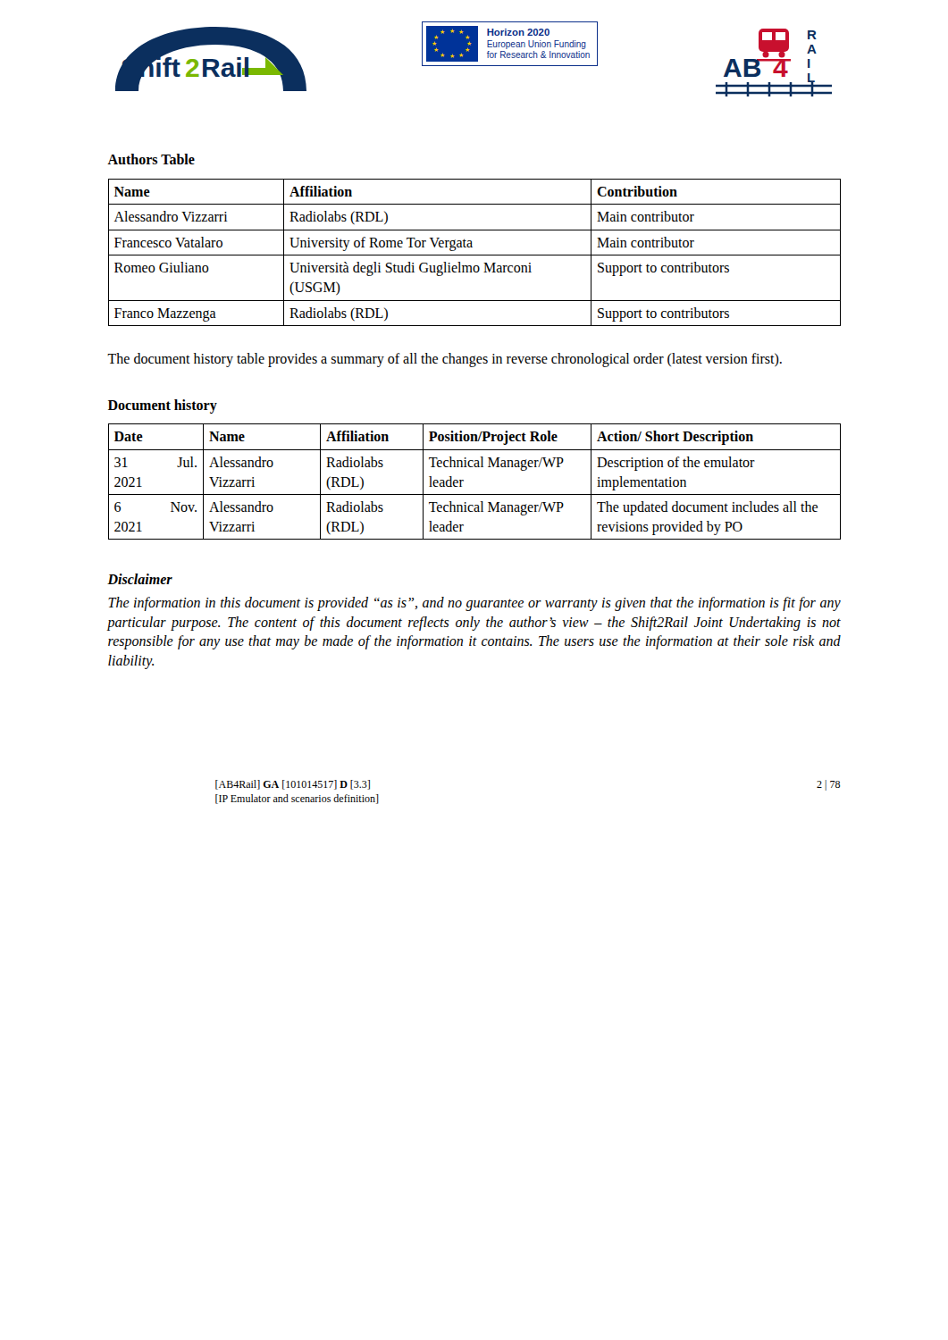Shift2Rail Shift 2 Rail
★ ★ ★ ★ ★ ★ ★ ★ ★ ★ ★ ★
Horizon 2020
European Union Funding
for Research & Innovation
AB4Rail R A I L AB 4
Authors Table
| Name | Affiliation | Contribution |
| --- | --- | --- |
| Alessandro Vizzarri | Radiolabs (RDL) | Main contributor |
| Francesco Vatalaro | University of Rome Tor Vergata | Main contributor |
| Romeo Giuliano | Università degli Studi Guglielmo Marconi (USGM) | Support to contributors |
| Franco Mazzenga | Radiolabs (RDL) | Support to contributors |
The document history table provides a summary of all the changes in reverse chronological order (latest version first).
Document history
| Date | Name | Affiliation | Position/Project Role | Action/ Short Description |
| --- | --- | --- | --- | --- |
| 31 Jul. 2021 | Alessandro Vizzarri | Radiolabs (RDL) | Technical Manager/WP leader | Description of the emulator implementation |
| 6 Nov. 2021 | Alessandro Vizzarri | Radiolabs (RDL) | Technical Manager/WP leader | The updated document includes all the revisions provided by PO |
Disclaimer
The information in this document is provided “as is”, and no guarantee or warranty is given that the information is fit for any particular purpose. The content of this document reflects only the author’s view – the Shift2Rail Joint Undertaking is not responsible for any use that may be made of the information it contains. The users use the information at their sole risk and liability.
[AB4Rail] GA [101014517] D [3.3]
[IP Emulator and scenarios definition]
2 | 78